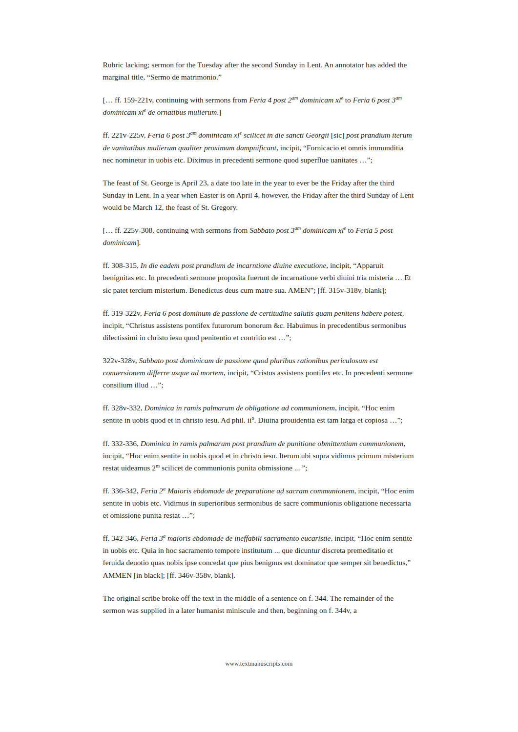Rubric lacking; sermon for the Tuesday after the second Sunday in Lent. An annotator has added the marginal title, “Sermo de matrimonio.”
[… ff. 159-221v, continuing with sermons from Feria 4 post 2am dominicam xle to Feria 6 post 3am dominicam xle de ornatibus mulierum.]
ff. 221v-225v, Feria 6 post 3am dominicam xle scilicet in die sancti Georgii [sic] post prandium iterum de vanitatibus mulierum qualiter proximum dampnificant, incipit, “Fornicacio et omnis immunditia nec nominetur in uobis etc. Diximus in precedenti sermone quod superflue uanitates …”;
The feast of St. George is April 23, a date too late in the year to ever be the Friday after the third Sunday in Lent. In a year when Easter is on April 4, however, the Friday after the third Sunday of Lent would be March 12, the feast of St. Gregory.
[… ff. 225v-308, continuing with sermons from Sabbato post 3am dominicam xle to Feria 5 post dominicam].
ff. 308-315, In die eadem post prandium de incarntione diuine executione, incipit, “Apparuit benignitas etc. In precedenti sermone proposita fuerunt de incarnatione verbi diuini tria misteria … Et sic patet tercium misterium. Benedictus deus cum matre sua. AMEN”; [ff. 315v-318v, blank];
ff. 319-322v, Feria 6 post dominum de passione de certitudine salutis quam penitens habere potest, incipit, “Christus assistens pontifex futurorum bonorum &c. Habuimus in precedentibus sermonibus dilectissimi in christo iesu quod penitentio et contritio est …”;
322v-328v, Sabbato post dominicam de passione quod pluribus rationibus periculosum est conuersionem differre usque ad mortem, incipit, “Cristus assistens pontifex etc. In precedenti sermone consilium illud …”;
ff. 328v-332, Dominica in ramis palmarum de obligatione ad communionem, incipit, “Hoc enim sentite in uobis quod et in christo iesu. Ad phil. iio. Diuina prouidentia est tam larga et copiosa …”;
ff. 332-336, Dominica in ramis palmarum post prandium de punitione obmittentium communionem, incipit, “Hoc enim sentite in uobis quod et in christo iesu. Iterum ubi supra vidimus primum misterium restat uideamus 2m scilicet de communionis punita obmissione ... ”;
ff. 336-342, Feria 2a Maioris ebdomade de preparatione ad sacram communionem, incipit, “Hoc enim sentite in uobis etc. Vidimus in superioribus sermonibus de sacre communionis obligatione necessaria et omissione punita restat …”;
ff. 342-346, Feria 3a maioris ebdomade de ineffabili sacramento eucaristie, incipit, “Hoc enim sentite in uobis etc. Quia in hoc sacramento tempore institutum ... que dicuntur discreta premeditatio et feruida deuotio quas nobis ipse concedat que pius benignus est dominator que semper sit benedictus,” AMMEN [in black]; [ff. 346v-358v, blank].
The original scribe broke off the text in the middle of a sentence on f. 344. The remainder of the sermon was supplied in a later humanist miniscule and then, beginning on f. 344v, a
www.textmanuscripts.com